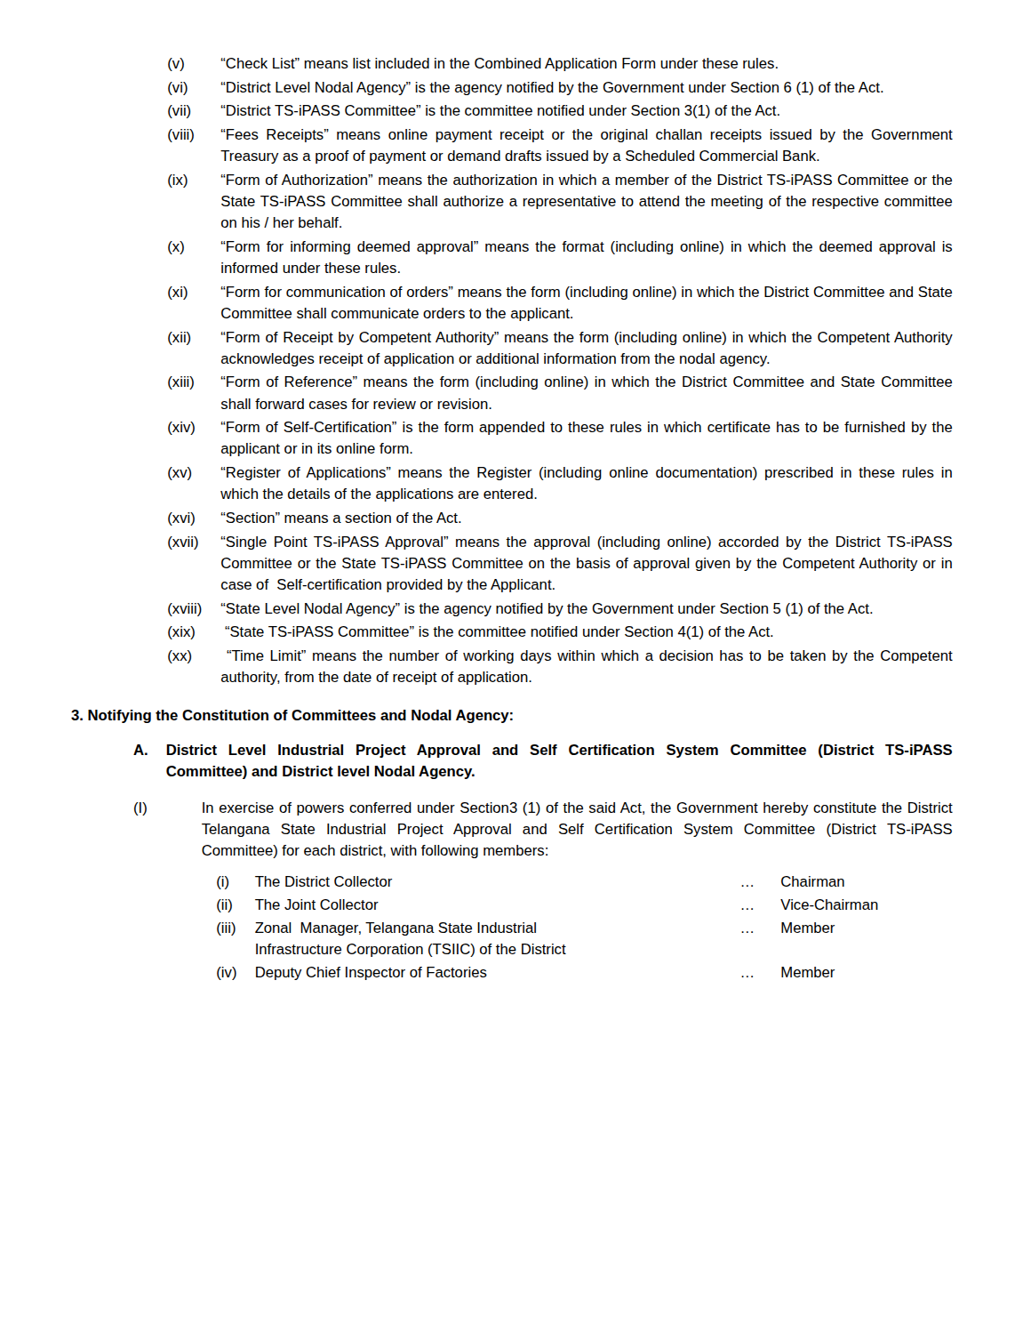(v)“Check List” means list included in the Combined Application Form under these rules.
(vi)“District Level Nodal Agency” is the agency notified by the Government under Section 6 (1) of the Act.
(vii)“District TS-iPASS Committee” is the committee notified under Section 3(1) of the Act.
(viii)“Fees Receipts” means online payment receipt or the original challan receipts issued by the Government Treasury as a proof of payment or demand drafts issued by a Scheduled Commercial Bank.
(ix)“Form of Authorization” means the authorization in which a member of the District TS-iPASS Committee or the State TS-iPASS Committee shall authorize a representative to attend the meeting of the respective committee on his / her behalf.
(x)“Form for informing deemed approval” means the format (including online) in which the deemed approval is informed under these rules.
(xi)“Form for communication of orders” means the form (including online) in which the District Committee and State Committee shall communicate orders to the applicant.
(xii)“Form of Receipt by Competent Authority” means the form (including online) in which the Competent Authority acknowledges receipt of application or additional information from the nodal agency.
(xiii)“Form of Reference” means the form (including online) in which the District Committee and State Committee shall forward cases for review or revision.
(xiv)“Form of Self-Certification” is the form appended to these rules in which certificate has to be furnished by the applicant or in its online form.
(xv)“Register of Applications” means the Register (including online documentation) prescribed in these rules in which the details of the applications are entered.
(xvi)“Section” means a section of the Act.
(xvii)“Single Point TS-iPASS Approval” means the approval (including online) accorded by the District TS-iPASS Committee or the State TS-iPASS Committee on the basis of approval given by the Competent Authority or in case of Self-certification provided by the Applicant.
(xviii)“State Level Nodal Agency” is the agency notified by the Government under Section 5 (1) of the Act.
(xix) “State TS-iPASS Committee” is the committee notified under Section 4(1) of the Act.
(xx) “Time Limit” means the number of working days within which a decision has to be taken by the Competent authority, from the date of receipt of application.
3. Notifying the Constitution of Committees and Nodal Agency:
A. District Level Industrial Project Approval and Self Certification System Committee (District TS-iPASS Committee) and District level Nodal Agency.
(I) In exercise of powers conferred under Section3 (1) of the said Act, the Government hereby constitute the District Telangana State Industrial Project Approval and Self Certification System Committee (District TS-iPASS Committee) for each district, with following members:
| (i) | The District Collector | … | Chairman |
| (ii) | The Joint Collector | … | Vice-Chairman |
| (iii) | Zonal Manager, Telangana State Industrial Infrastructure Corporation (TSIIC) of the District | … | Member |
| (iv) | Deputy Chief Inspector of Factories | … | Member |